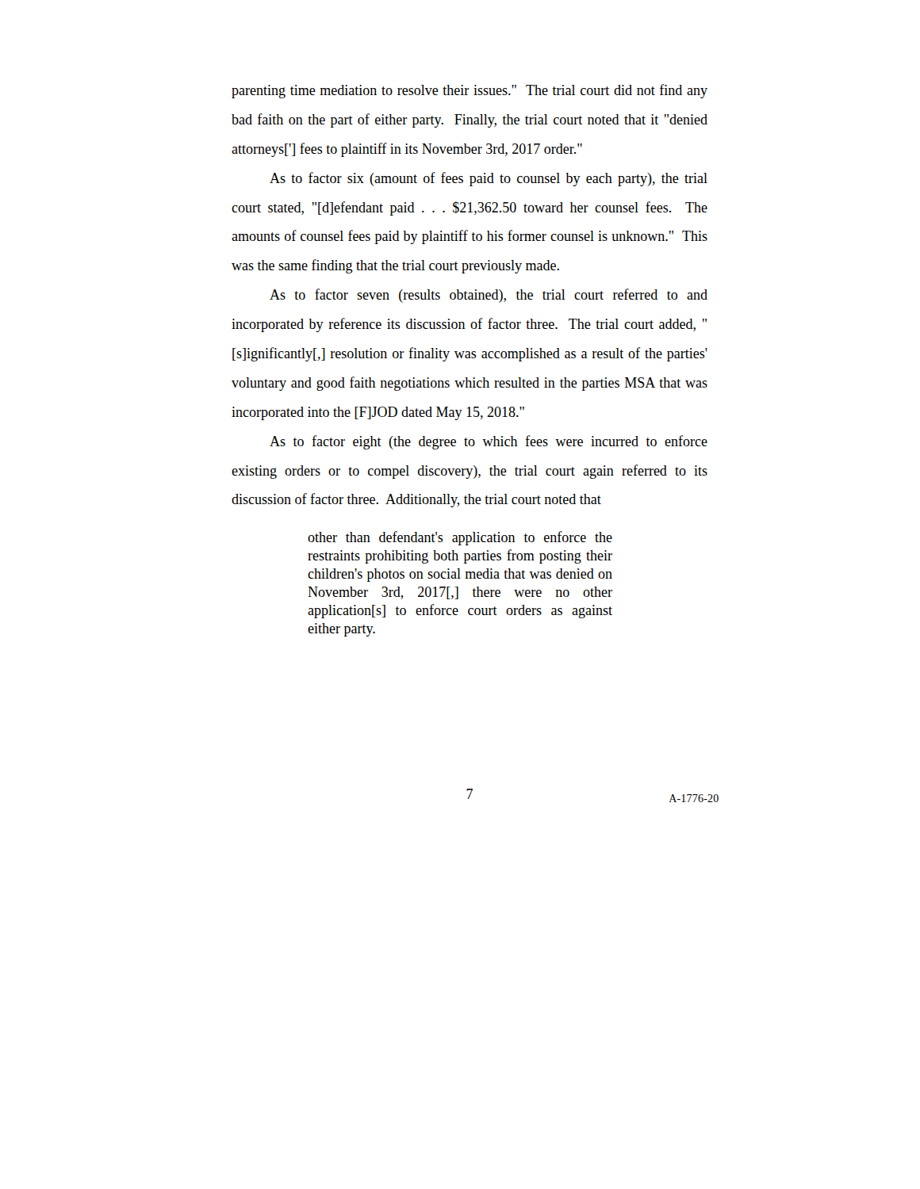parenting time mediation to resolve their issues." The trial court did not find any bad faith on the part of either party. Finally, the trial court noted that it "denied attorneys['] fees to plaintiff in its November 3rd, 2017 order."
As to factor six (amount of fees paid to counsel by each party), the trial court stated, "[d]efendant paid . . . $21,362.50 toward her counsel fees. The amounts of counsel fees paid by plaintiff to his former counsel is unknown." This was the same finding that the trial court previously made.
As to factor seven (results obtained), the trial court referred to and incorporated by reference its discussion of factor three. The trial court added, "[s]ignificantly[,] resolution or finality was accomplished as a result of the parties' voluntary and good faith negotiations which resulted in the parties MSA that was incorporated into the [F]JOD dated May 15, 2018."
As to factor eight (the degree to which fees were incurred to enforce existing orders or to compel discovery), the trial court again referred to its discussion of factor three. Additionally, the trial court noted that
other than defendant's application to enforce the restraints prohibiting both parties from posting their children's photos on social media that was denied on November 3rd, 2017[,] there were no other application[s] to enforce court orders as against either party.
7
A-1776-20